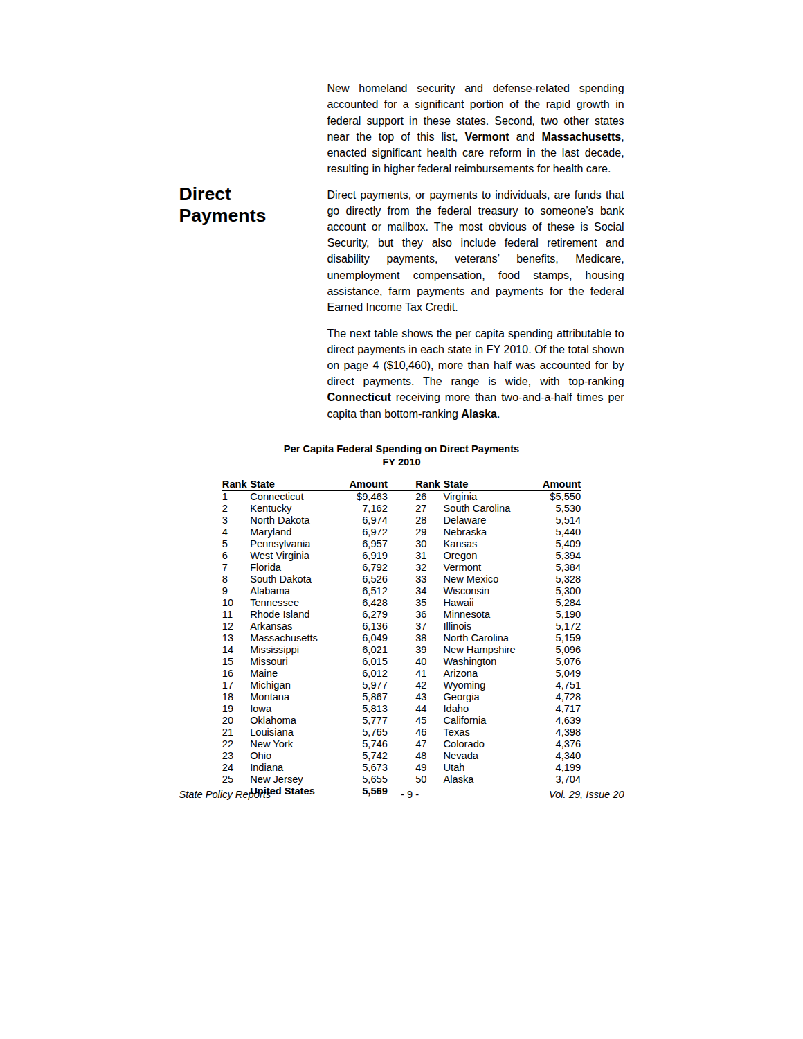Direct
Payments
New homeland security and defense-related spending accounted for a significant portion of the rapid growth in federal support in these states. Second, two other states near the top of this list, Vermont and Massachusetts, enacted significant health care reform in the last decade, resulting in higher federal reimbursements for health care.
Direct payments, or payments to individuals, are funds that go directly from the federal treasury to someone’s bank account or mailbox. The most obvious of these is Social Security, but they also include federal retirement and disability payments, veterans’ benefits, Medicare, unemployment compensation, food stamps, housing assistance, farm payments and payments for the federal Earned Income Tax Credit.
The next table shows the per capita spending attributable to direct payments in each state in FY 2010. Of the total shown on page 4 ($10,460), more than half was accounted for by direct payments. The range is wide, with top-ranking Connecticut receiving more than two-and-a-half times per capita than bottom-ranking Alaska.
Per Capita Federal Spending on Direct Payments
FY 2010
| Rank | State | Amount | | Rank | State | Amount |
| --- | --- | --- | --- | --- | --- | --- |
| 1 | Connecticut | $9,463 | | 26 | Virginia | $5,550 |
| 2 | Kentucky | 7,162 | | 27 | South Carolina | 5,530 |
| 3 | North Dakota | 6,974 | | 28 | Delaware | 5,514 |
| 4 | Maryland | 6,972 | | 29 | Nebraska | 5,440 |
| 5 | Pennsylvania | 6,957 | | 30 | Kansas | 5,409 |
| 6 | West Virginia | 6,919 | | 31 | Oregon | 5,394 |
| 7 | Florida | 6,792 | | 32 | Vermont | 5,384 |
| 8 | South Dakota | 6,526 | | 33 | New Mexico | 5,328 |
| 9 | Alabama | 6,512 | | 34 | Wisconsin | 5,300 |
| 10 | Tennessee | 6,428 | | 35 | Hawaii | 5,284 |
| 11 | Rhode Island | 6,279 | | 36 | Minnesota | 5,190 |
| 12 | Arkansas | 6,136 | | 37 | Illinois | 5,172 |
| 13 | Massachusetts | 6,049 | | 38 | North Carolina | 5,159 |
| 14 | Mississippi | 6,021 | | 39 | New Hampshire | 5,096 |
| 15 | Missouri | 6,015 | | 40 | Washington | 5,076 |
| 16 | Maine | 6,012 | | 41 | Arizona | 5,049 |
| 17 | Michigan | 5,977 | | 42 | Wyoming | 4,751 |
| 18 | Montana | 5,867 | | 43 | Georgia | 4,728 |
| 19 | Iowa | 5,813 | | 44 | Idaho | 4,717 |
| 20 | Oklahoma | 5,777 | | 45 | California | 4,639 |
| 21 | Louisiana | 5,765 | | 46 | Texas | 4,398 |
| 22 | New York | 5,746 | | 47 | Colorado | 4,376 |
| 23 | Ohio | 5,742 | | 48 | Nevada | 4,340 |
| 24 | Indiana | 5,673 | | 49 | Utah | 4,199 |
| 25 | New Jersey | 5,655 | | 50 | Alaska | 3,704 |
| | United States | 5,569 | | | | |
State Policy Reports
- 9 -
Vol. 29, Issue 20